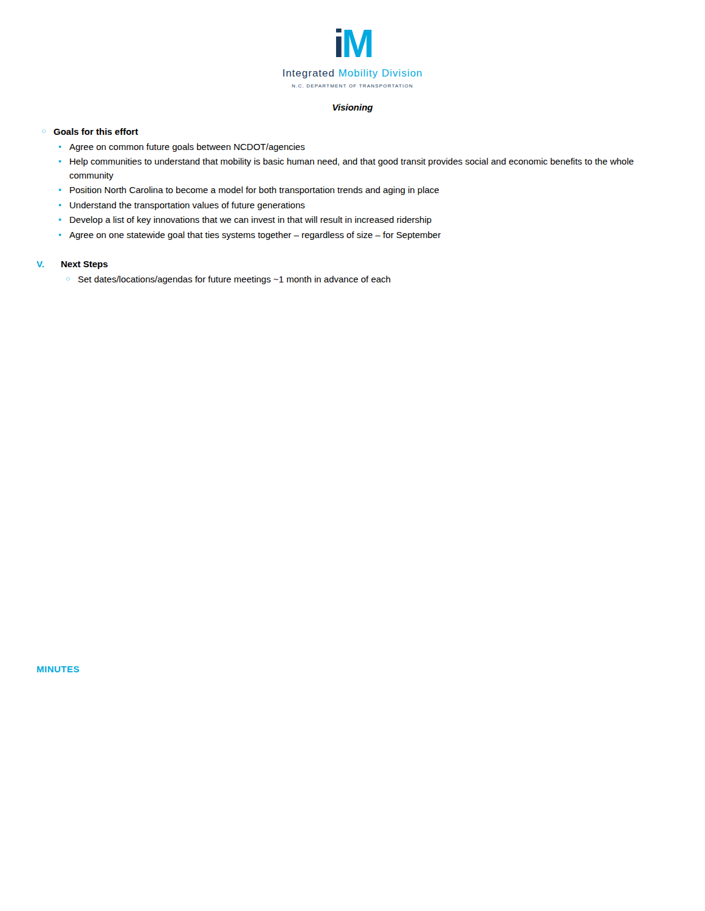iM
Integrated Mobility Division
N.C. DEPARTMENT OF TRANSPORTATION
Visioning
Goals for this effort
Agree on common future goals between NCDOT/agencies
Help communities to understand that mobility is basic human need, and that good transit provides social and economic benefits to the whole community
Position North Carolina to become a model for both transportation trends and aging in place
Understand the transportation values of future generations
Develop a list of key innovations that we can invest in that will result in increased ridership
Agree on one statewide goal that ties systems together – regardless of size – for September
V. Next Steps
Set dates/locations/agendas for future meetings ~1 month in advance of each
MINUTES